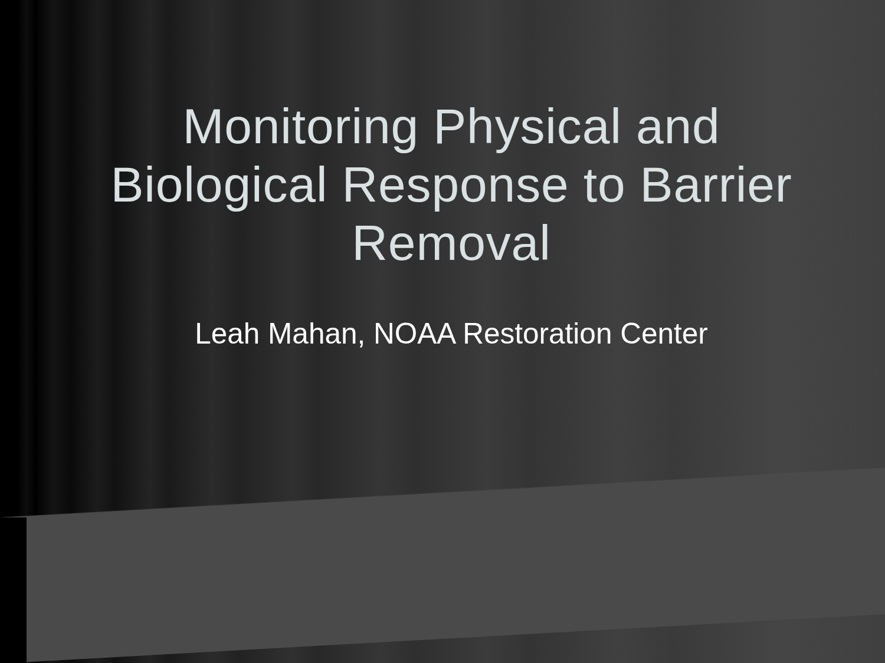Monitoring Physical and Biological Response to Barrier Removal
Leah Mahan, NOAA Restoration Center